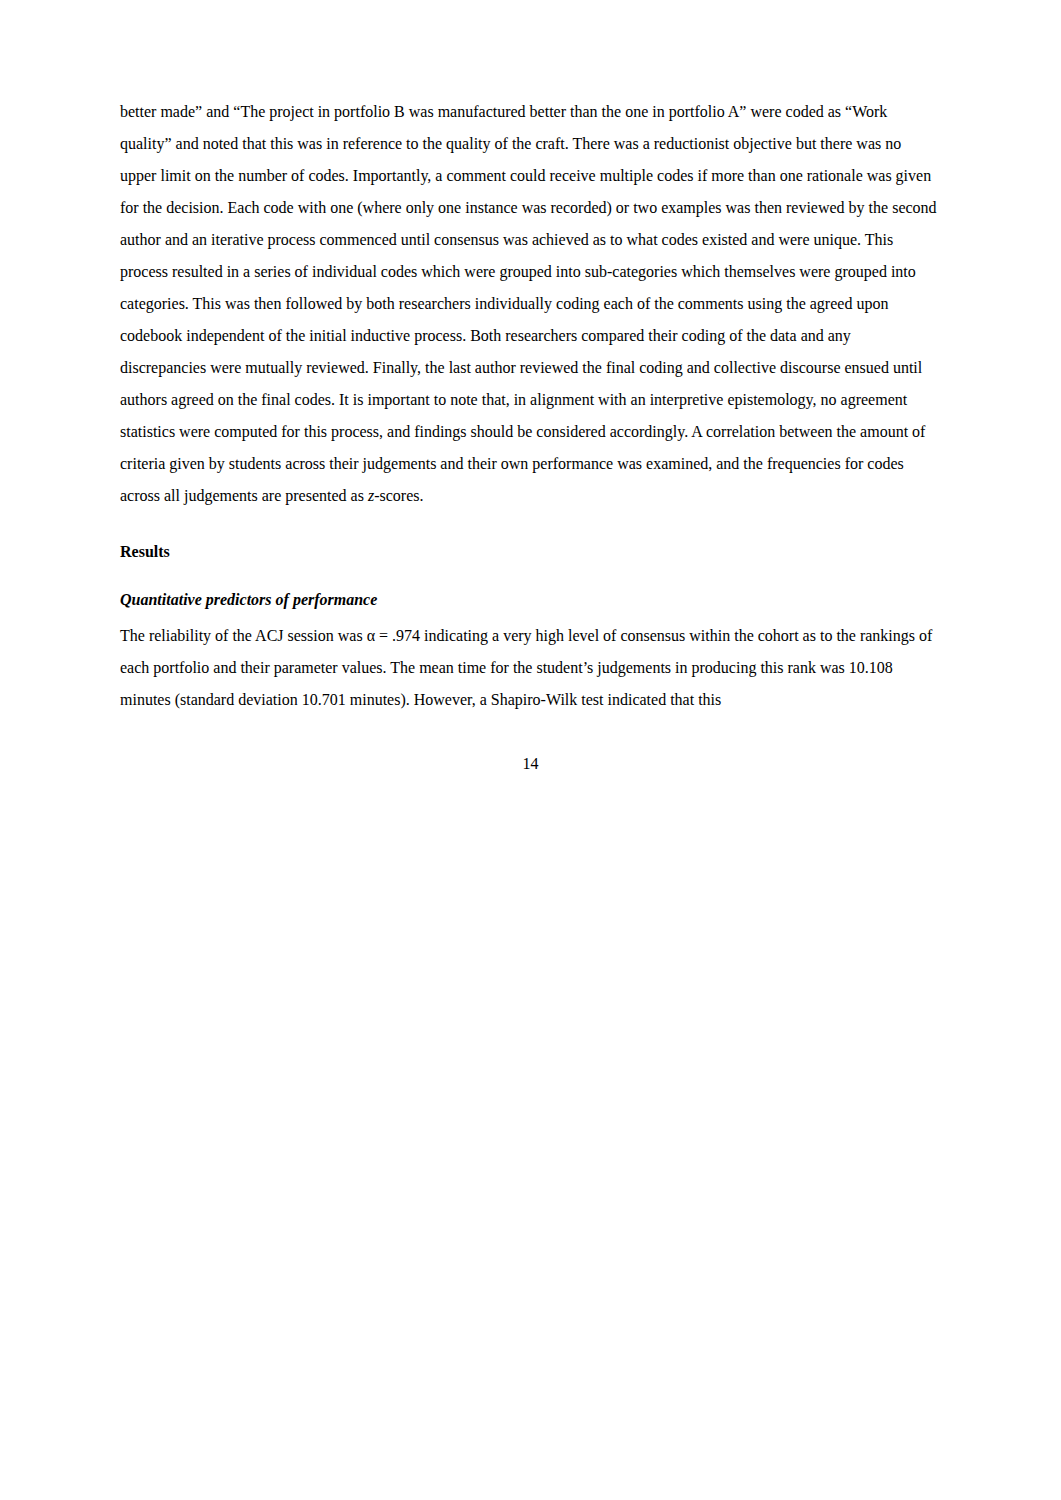better made” and “The project in portfolio B was manufactured better than the one in portfolio A” were coded as “Work quality” and noted that this was in reference to the quality of the craft. There was a reductionist objective but there was no upper limit on the number of codes. Importantly, a comment could receive multiple codes if more than one rationale was given for the decision. Each code with one (where only one instance was recorded) or two examples was then reviewed by the second author and an iterative process commenced until consensus was achieved as to what codes existed and were unique. This process resulted in a series of individual codes which were grouped into sub-categories which themselves were grouped into categories. This was then followed by both researchers individually coding each of the comments using the agreed upon codebook independent of the initial inductive process. Both researchers compared their coding of the data and any discrepancies were mutually reviewed. Finally, the last author reviewed the final coding and collective discourse ensued until authors agreed on the final codes. It is important to note that, in alignment with an interpretive epistemology, no agreement statistics were computed for this process, and findings should be considered accordingly. A correlation between the amount of criteria given by students across their judgements and their own performance was examined, and the frequencies for codes across all judgements are presented as z-scores.
Results
Quantitative predictors of performance
The reliability of the ACJ session was α = .974 indicating a very high level of consensus within the cohort as to the rankings of each portfolio and their parameter values. The mean time for the student’s judgements in producing this rank was 10.108 minutes (standard deviation 10.701 minutes). However, a Shapiro-Wilk test indicated that this
14